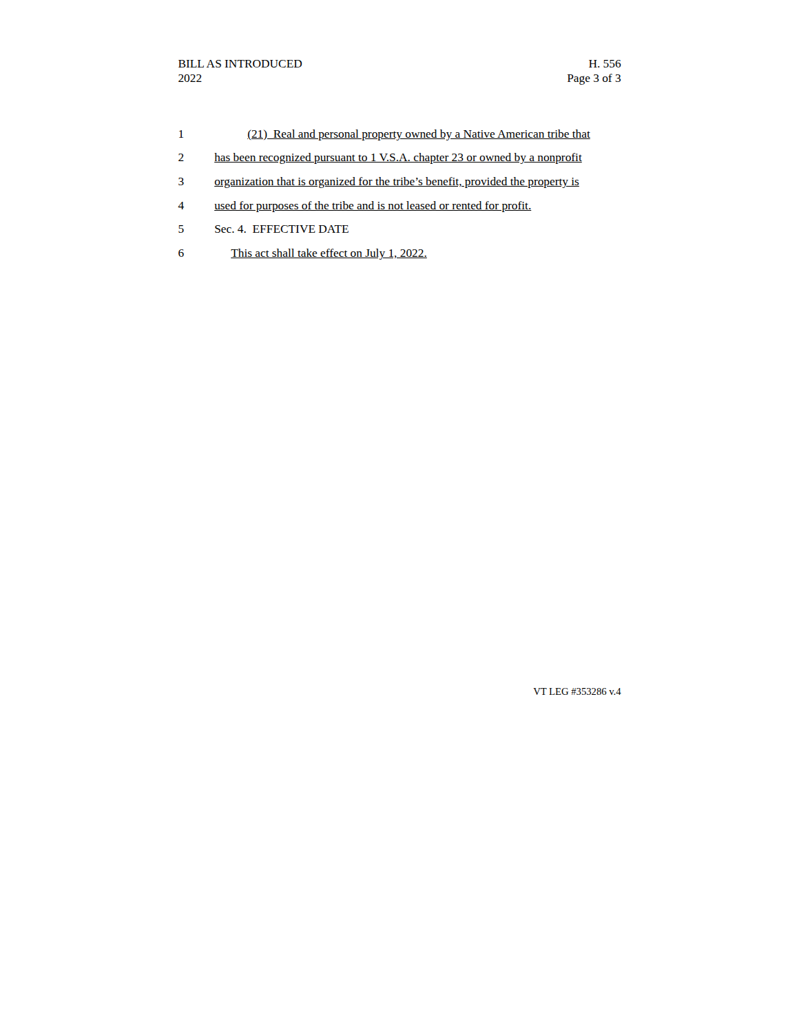BILL AS INTRODUCED 2022
H. 556 Page 3 of 3
| 1 | (21) Real and personal property owned by a Native American tribe that |
| 2 | has been recognized pursuant to 1 V.S.A. chapter 23 or owned by a nonprofit |
| 3 | organization that is organized for the tribe’s benefit, provided the property is |
| 4 | used for purposes of the tribe and is not leased or rented for profit. |
| 5 | Sec. 4. EFFECTIVE DATE |
| 6 | This act shall take effect on July 1, 2022. |
VT LEG #353286 v.4